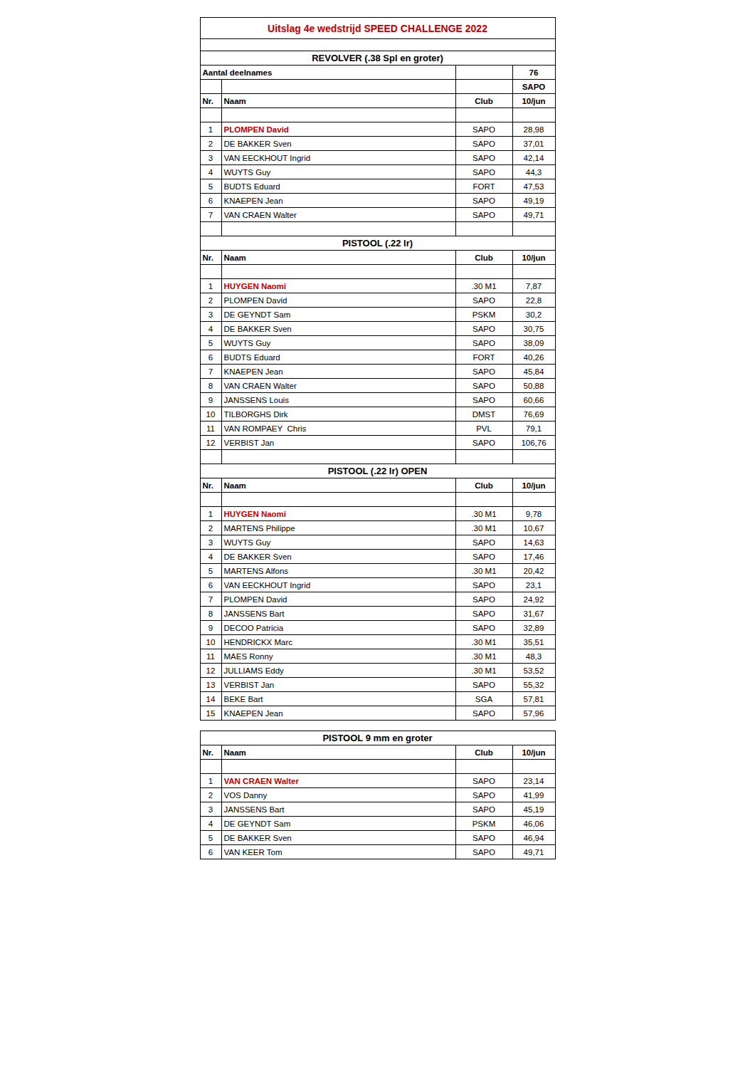| Uitslag 4e wedstrijd SPEED CHALLENGE 2022 |
| REVOLVER (.38 Spl en groter) |
| Aantal deelnames | | 76 |
| | | | SAPO |
| Nr. | Naam | Club | 10/jun |
| 1 | PLOMPEN David | SAPO | 28,98 |
| 2 | DE BAKKER Sven | SAPO | 37,01 |
| 3 | VAN EECKHOUT Ingrid | SAPO | 42,14 |
| 4 | WUYTS Guy | SAPO | 44,3 |
| 5 | BUDTS Eduard | FORT | 47,53 |
| 6 | KNAEPEN Jean | SAPO | 49,19 |
| 7 | VAN CRAEN Walter | SAPO | 49,71 |
| PISTOOL (.22 lr) |
| Nr. | Naam | Club | 10/jun |
| 1 | HUYGEN Naomi | .30 M1 | 7,87 |
| 2 | PLOMPEN David | SAPO | 22,8 |
| 3 | DE GEYNDT Sam | PSKM | 30,2 |
| 4 | DE BAKKER Sven | SAPO | 30,75 |
| 5 | WUYTS Guy | SAPO | 38,09 |
| 6 | BUDTS Eduard | FORT | 40,26 |
| 7 | KNAEPEN Jean | SAPO | 45,84 |
| 8 | VAN CRAEN Walter | SAPO | 50,88 |
| 9 | JANSSENS Louis | SAPO | 60,66 |
| 10 | TILBORGHS Dirk | DMST | 76,69 |
| 11 | VAN ROMPAEY Chris | PVL | 79,1 |
| 12 | VERBIST Jan | SAPO | 106,76 |
| PISTOOL (.22 lr) OPEN |
| Nr. | Naam | Club | 10/jun |
| 1 | HUYGEN Naomi | .30 M1 | 9,78 |
| 2 | MARTENS Philippe | .30 M1 | 10,67 |
| 3 | WUYTS Guy | SAPO | 14,63 |
| 4 | DE BAKKER Sven | SAPO | 17,46 |
| 5 | MARTENS Alfons | .30 M1 | 20,42 |
| 6 | VAN EECKHOUT Ingrid | SAPO | 23,1 |
| 7 | PLOMPEN David | SAPO | 24,92 |
| 8 | JANSSENS Bart | SAPO | 31,67 |
| 9 | DECOO Patricia | SAPO | 32,89 |
| 10 | HENDRICKX Marc | .30 M1 | 35,51 |
| 11 | MAES Ronny | .30 M1 | 48,3 |
| 12 | JULLIAMS Eddy | .30 M1 | 53,52 |
| 13 | VERBIST Jan | SAPO | 55,32 |
| 14 | BEKE Bart | SGA | 57,81 |
| 15 | KNAEPEN Jean | SAPO | 57,96 |
| PISTOOL 9 mm en groter |
| Nr. | Naam | Club | 10/jun |
| 1 | VAN CRAEN Walter | SAPO | 23,14 |
| 2 | VOS Danny | SAPO | 41,99 |
| 3 | JANSSENS Bart | SAPO | 45,19 |
| 4 | DE GEYNDT Sam | PSKM | 46,06 |
| 5 | DE BAKKER Sven | SAPO | 46,94 |
| 6 | VAN KEER Tom | SAPO | 49,71 |